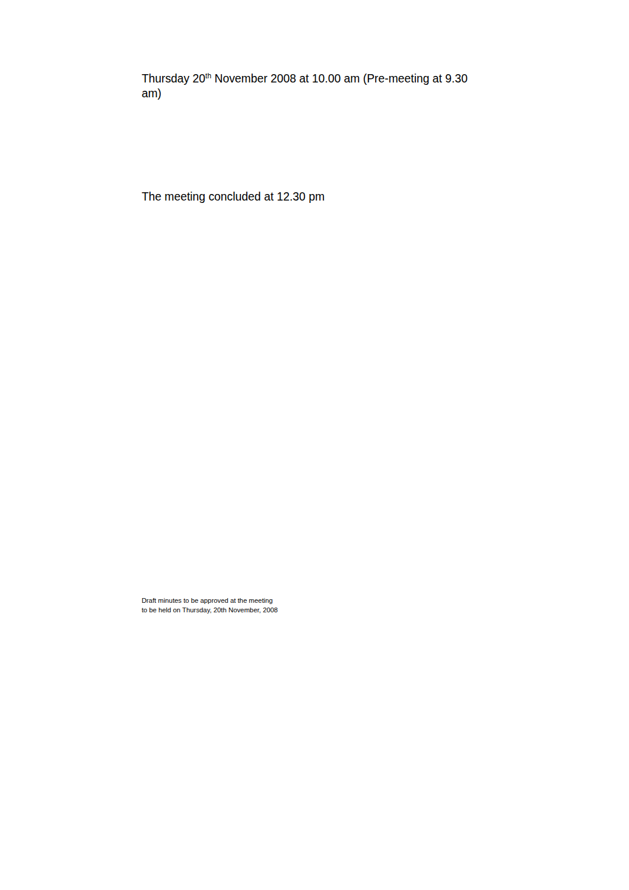Thursday 20th November 2008 at 10.00 am (Pre-meeting at 9.30 am)
The meeting concluded at 12.30 pm
Draft minutes to be approved at the meeting
to be held on Thursday, 20th November, 2008